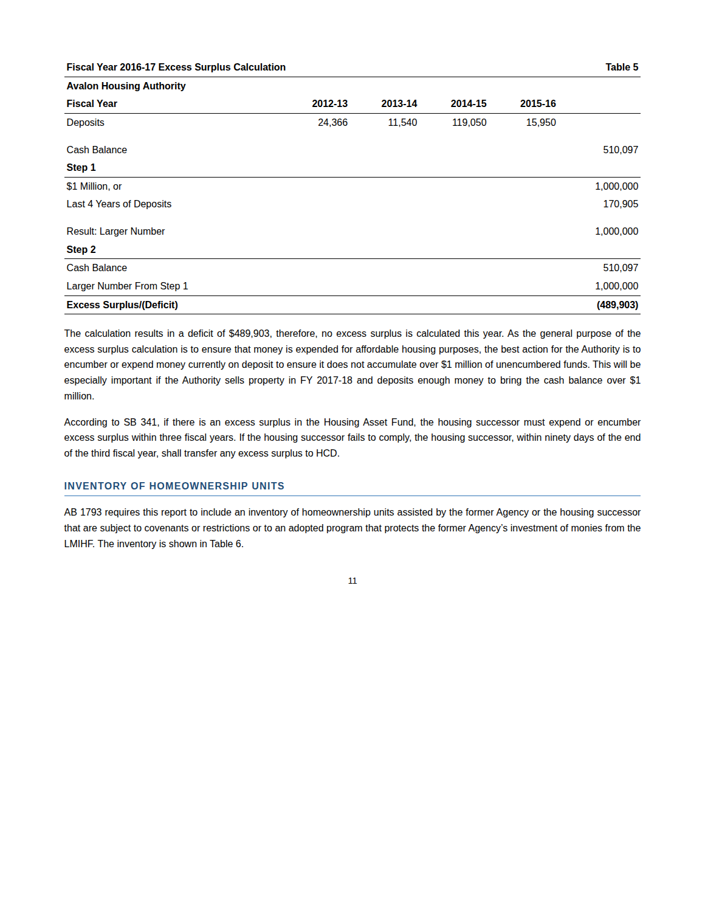| Fiscal Year 2016-17 Excess Surplus Calculation | Table 5 |
| Avalon Housing Authority |
| Fiscal Year | 2012-13 | 2013-14 | 2014-15 | 2015-16 | |
| Deposits | 24,366 | 11,540 | 119,050 | 15,950 | |
| Cash Balance | | | | | 510,097 |
| Step 1 | |
| $1 Million, or | | | | | 1,000,000 |
| Last 4 Years of Deposits | | | | | 170,905 |
| Result: Larger Number | | | | | 1,000,000 |
| Step 2 | |
| Cash Balance | | | | | 510,097 |
| Larger Number From Step 1 | | | | | 1,000,000 |
| Excess Surplus/(Deficit) | (489,903) |
The calculation results in a deficit of $489,903, therefore, no excess surplus is calculated this year. As the general purpose of the excess surplus calculation is to ensure that money is expended for affordable housing purposes, the best action for the Authority is to encumber or expend money currently on deposit to ensure it does not accumulate over $1 million of unencumbered funds. This will be especially important if the Authority sells property in FY 2017-18 and deposits enough money to bring the cash balance over $1 million.
According to SB 341, if there is an excess surplus in the Housing Asset Fund, the housing successor must expend or encumber excess surplus within three fiscal years. If the housing successor fails to comply, the housing successor, within ninety days of the end of the third fiscal year, shall transfer any excess surplus to HCD.
INVENTORY OF HOMEOWNERSHIP UNITS
AB 1793 requires this report to include an inventory of homeownership units assisted by the former Agency or the housing successor that are subject to covenants or restrictions or to an adopted program that protects the former Agency’s investment of monies from the LMIHF. The inventory is shown in Table 6.
11